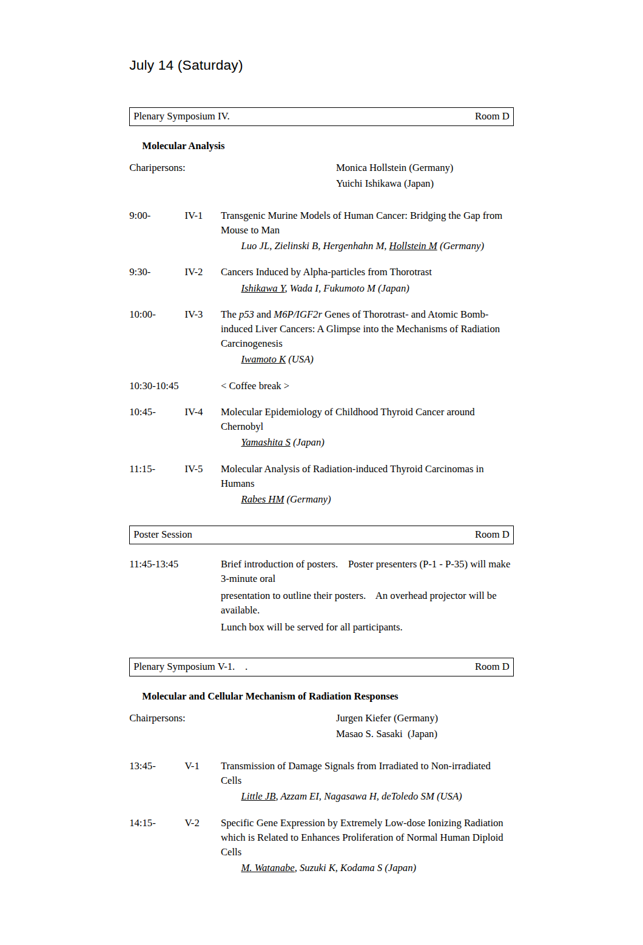July 14 (Saturday)
Plenary Symposium IV. Room D
Molecular Analysis
Charipersons:
Monica Hollstein (Germany)
Yuichi Ishikawa (Japan)
| 9:00- | IV-1 | Transgenic Murine Models of Human Cancer: Bridging the Gap from Mouse to Man Luo JL, Zielinski B, Hergenhahn M, Hollstein M (Germany) |
| 9:30- | IV-2 | Cancers Induced by Alpha-particles from Thorotrast Ishikawa Y , Wada I, Fukumoto M (Japan) |
| 10:00- | IV-3 | The p53 and M6P/IGF2r Genes of Thorotrast- and Atomic Bomb-induced Liver Cancers: A Glimpse into the Mechanisms of Radiation Carcinogenesis Iwamoto K (USA) |
| 10:30-10:45 | | < Coffee break > |
| 10:45- | IV-4 | Molecular Epidemiology of Childhood Thyroid Cancer around Chernobyl Yamashita S (Japan) |
| 11:15- | IV-5 | Molecular Analysis of Radiation-induced Thyroid Carcinomas in Humans Rabes HM (Germany) |
Poster Session Room D
11:45-13:45
Brief introduction of posters. Poster presenters (P-1 - P-35) will make 3-minute oral
presentation to outline their posters. An overhead projector will be available.
Lunch box will be served for all participants.
Plenary Symposium V-1. . Room D
Molecular and Cellular Mechanism of Radiation Responses
Chairpersons:
Jurgen Kiefer (Germany)
Masao S. Sasaki (Japan)
| 13:45- | V-1 | Transmission of Damage Signals from Irradiated to Non-irradiated Cells Little JB , Azzam EI, Nagasawa H, deToledo SM (USA) |
| 14:15- | V-2 | Specific Gene Expression by Extremely Low-dose Ionizing Radiation which is Related to Enhances Proliferation of Normal Human Diploid Cells M. Watanabe , Suzuki K, Kodama S (Japan) |